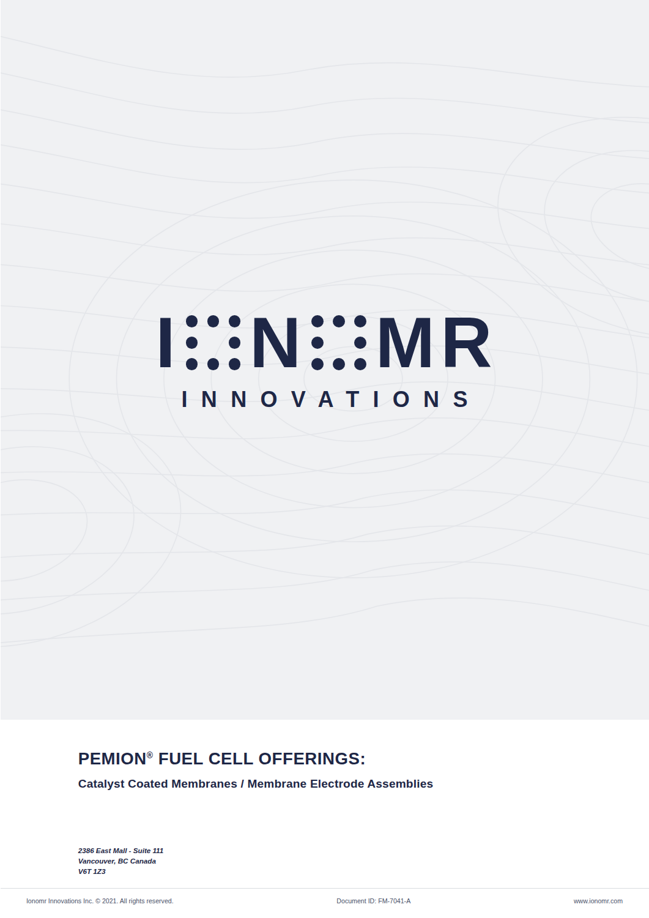I N M R
INNOVATIONS
Pemion® Fuel Cell Offerings:
Catalyst Coated Membranes / Membrane Electrode Assemblies
2386 East Mall - Suite 111
Vancouver, BC Canada
V6T 1Z3
Ionomr Innovations Inc. © 2021. All rights reserved. Document ID: FM-7041-A www.ionomr.com